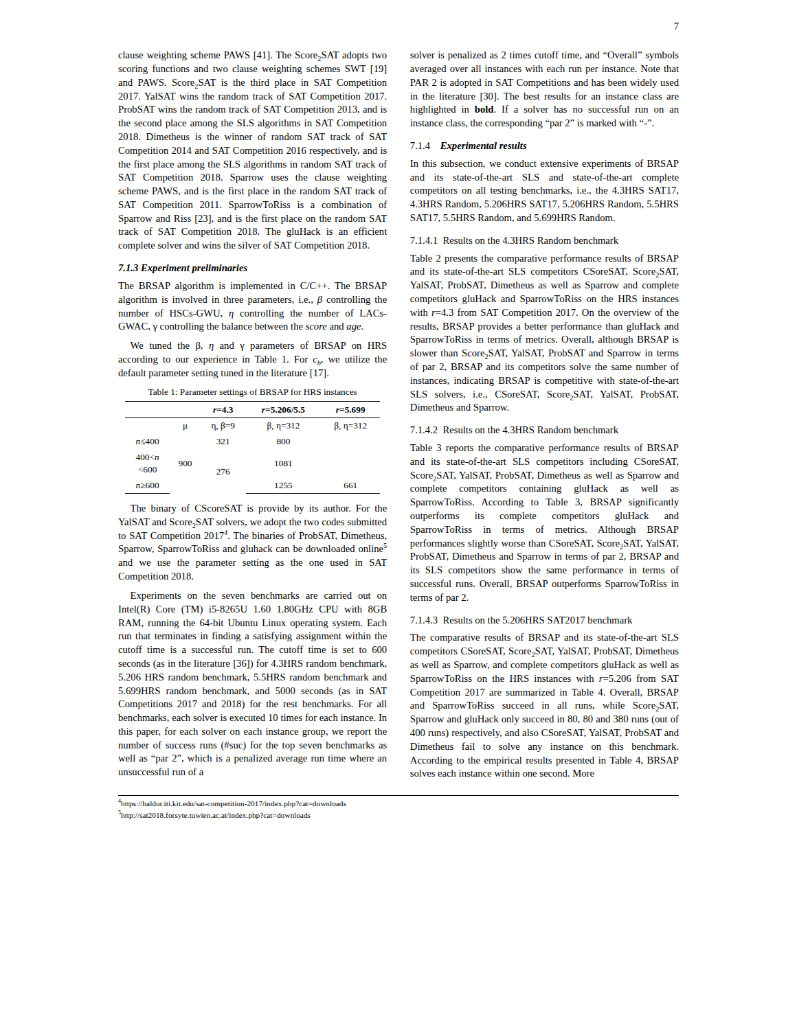7
clause weighting scheme PAWS [41]. The Score2SAT adopts two scoring functions and two clause weighting schemes SWT [19] and PAWS. Score2SAT is the third place in SAT Competition 2017. YalSAT wins the random track of SAT Competition 2017. ProbSAT wins the random track of SAT Competition 2013, and is the second place among the SLS algorithms in SAT Competition 2018. Dimetheus is the winner of random SAT track of SAT Competition 2014 and SAT Competition 2016 respectively, and is the first place among the SLS algorithms in random SAT track of SAT Competition 2018. Sparrow uses the clause weighting scheme PAWS, and is the first place in the random SAT track of SAT Competition 2011. SparrowToRiss is a combination of Sparrow and Riss [23], and is the first place on the random SAT track of SAT Competition 2018. The gluHack is an efficient complete solver and wins the silver of SAT Competition 2018.
7.1.3 Experiment preliminaries
The BRSAP algorithm is implemented in C/C++. The BRSAP algorithm is involved in three parameters, i.e., β controlling the number of HSCs-GWU, η controlling the number of LACs-GWAC, γ controlling the balance between the score and age.
We tuned the β, η and γ parameters of BRSAP on HRS according to our experience in Table 1. For cb, we utilize the default parameter setting tuned in the literature [17].
Table 1: Parameter settings of BRSAP for HRS instances
| | | r =4.3 | r =5.206/5.5 | r =5.699 |
| --- | --- | --- | --- | --- |
| | μ | η, β=9 | β, η=312 | β, η=312 |
| n ≤400 | 900 | 321 | 800 | |
| 400< n <600 | 276 | 1081 |
| n ≥600 | 1255 | 661 |
The binary of CScoreSAT is provide by its author. For the YalSAT and Score2SAT solvers, we adopt the two codes submitted to SAT Competition 20174. The binaries of ProbSAT, Dimetheus, Sparrow, SparrowToRiss and gluhack can be downloaded online5 and we use the parameter setting as the one used in SAT Competition 2018.
Experiments on the seven benchmarks are carried out on Intel(R) Core (TM) i5-8265U 1.60 1.80GHz CPU with 8GB RAM, running the 64-bit Ubuntu Linux operating system. Each run that terminates in finding a satisfying assignment within the cutoff time is a successful run. The cutoff time is set to 600 seconds (as in the literature [36]) for 4.3HRS random benchmark, 5.206 HRS random benchmark, 5.5HRS random benchmark and 5.699HRS random benchmark, and 5000 seconds (as in SAT Competitions 2017 and 2018) for the rest benchmarks. For all benchmarks, each solver is executed 10 times for each instance. In this paper, for each solver on each instance group, we report the number of success runs (#suc) for the top seven benchmarks as well as “par 2”, which is a penalized average run time where an unsuccessful run of a
solver is penalized as 2 times cutoff time, and “Overall” symbols averaged over all instances with each run per instance. Note that PAR 2 is adopted in SAT Competitions and has been widely used in the literature [30]. The best results for an instance class are highlighted in bold. If a solver has no successful run on an instance class, the corresponding “par 2” is marked with “-”.
7.1.4 Experimental results
In this subsection, we conduct extensive experiments of BRSAP and its state-of-the-art SLS and state-of-the-art complete competitors on all testing benchmarks, i.e., the 4.3HRS SAT17, 4.3HRS Random, 5.206HRS SAT17, 5.206HRS Random, 5.5HRS SAT17, 5.5HRS Random, and 5.699HRS Random.
7.1.4.1 Results on the 4.3HRS Random benchmark
Table 2 presents the comparative performance results of BRSAP and its state-of-the-art SLS competitors CSoreSAT, Score2SAT, YalSAT, ProbSAT, Dimetheus as well as Sparrow and complete competitors gluHack and SparrowToRiss on the HRS instances with r=4.3 from SAT Competition 2017. On the overview of the results, BRSAP provides a better performance than gluHack and SparrowToRiss in terms of metrics. Overall, although BRSAP is slower than Score2SAT, YalSAT, ProbSAT and Sparrow in terms of par 2, BRSAP and its competitors solve the same number of instances, indicating BRSAP is competitive with state-of-the-art SLS solvers, i.e., CSoreSAT, Score2SAT, YalSAT, ProbSAT, Dimetheus and Sparrow.
7.1.4.2 Results on the 4.3HRS Random benchmark
Table 3 reports the comparative performance results of BRSAP and its state-of-the-art SLS competitors including CSoreSAT, Score2SAT, YalSAT, ProbSAT, Dimetheus as well as Sparrow and complete competitors containing gluHack as well as SparrowToRiss. According to Table 3, BRSAP significantly outperforms its complete competitors gluHack and SparrowToRiss in terms of metrics. Although BRSAP performances slightly worse than CSoreSAT, Score2SAT, YalSAT, ProbSAT, Dimetheus and Sparrow in terms of par 2, BRSAP and its SLS competitors show the same performance in terms of successful runs. Overall, BRSAP outperforms SparrowToRiss in terms of par 2.
7.1.4.3 Results on the 5.206HRS SAT2017 benchmark
The comparative results of BRSAP and its state-of-the-art SLS competitors CSoreSAT, Score2SAT, YalSAT, ProbSAT, Dimetheus as well as Sparrow, and complete competitors gluHack as well as SparrowToRiss on the HRS instances with r=5.206 from SAT Competition 2017 are summarized in Table 4. Overall, BRSAP and SparrowToRiss succeed in all runs, while Score2SAT, Sparrow and gluHack only succeed in 80, 80 and 380 runs (out of 400 runs) respectively, and also CSoreSAT, YalSAT, ProbSAT and Dimetheus fail to solve any instance on this benchmark. According to the empirical results presented in Table 4, BRSAP solves each instance within one second. More
4https://baldur.iti.kit.edu/sat-competition-2017/index.php?cat=downloads
5http://sat2018.forsyte.tuwien.ac.at/index.php?cat=downloads